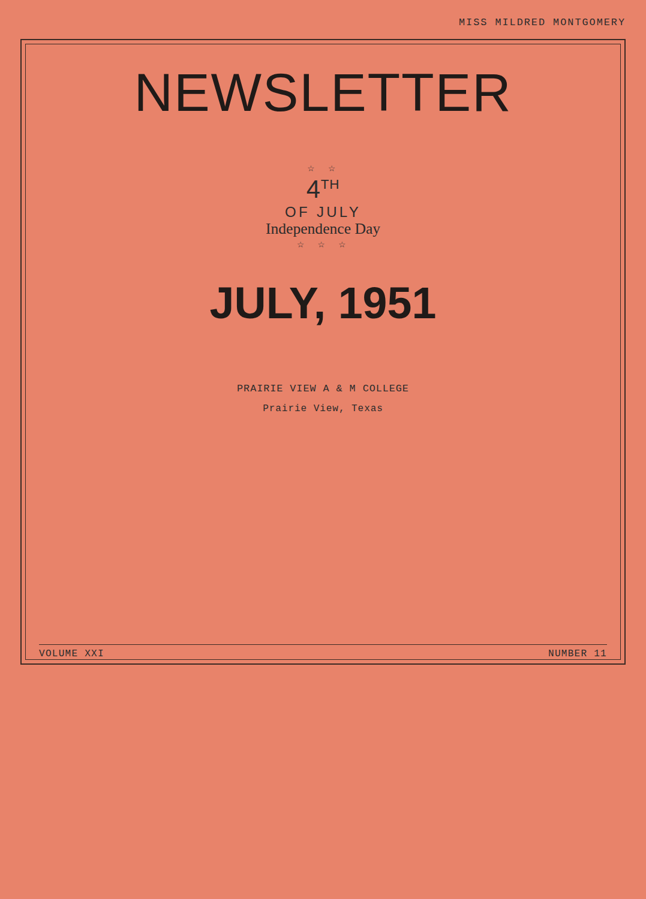MISS MILDRED MONTGOMERY
NEWSLETTER
☆ ☆
4TH
OF JULY
Independence Day
☆ ☆ ☆
JULY, 1951
PRAIRIE VIEW A & M COLLEGE
Prairie View, Texas
VOLUME XXI NUMBER 11